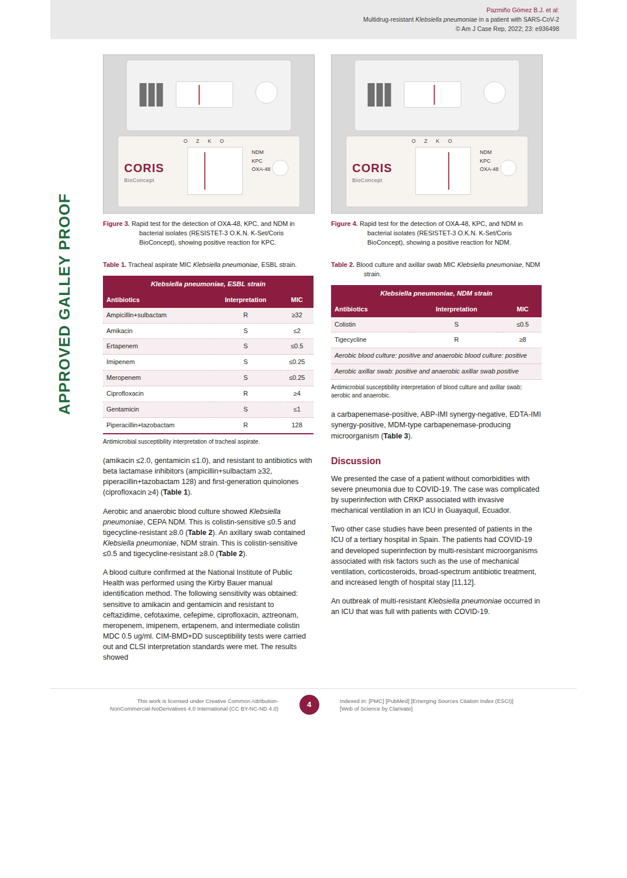Pazmiño Gómez B.J. et al:
Multidrug-resistant Klebsiella pneumoniae in a patient with SARS-CoV-2
© Am J Case Rep, 2022; 23: e936498
APPROVED GALLEY PROOF
O Z K O
CORISBioConcept
NDM
KPC
OXA-48
Figure 3. Rapid test for the detection of OXA-48, KPC, and NDM in bacterial isolates (RESISTET-3 O.K.N. K-Set/Coris BioConcept), showing positive reaction for KPC.
O Z K O
CORISBioConcept
NDM
KPC
OXA-48
Figure 4. Rapid test for the detection of OXA-48, KPC, and NDM in bacterial isolates (RESISTET-3 O.K.N. K-Set/Coris BioConcept), showing a positive reaction for NDM.
Table 1. Tracheal aspirate MIC Klebsiella pneumoniae, ESBL strain.
Klebsiella pneumoniae, ESBL strain
| Antibiotics | Interpretation | MIC |
| --- | --- | --- |
| Ampicillin+sulbactam | R | ≥32 |
| Amikacin | S | ≤2 |
| Ertapenem | S | ≤0.5 |
| Imipenem | S | ≤0.25 |
| Meropenem | S | ≤0.25 |
| Ciprofloxacin | R | ≥4 |
| Gentamicin | S | ≤1 |
| Piperacillin+tazobactam | R | 128 |
Antimicrobial susceptibility interpretation of tracheal aspirate.
(amikacin ≤2.0, gentamicin ≤1.0), and resistant to antibiotics with beta lactamase inhibitors (ampicillin+sulbactam ≥32, piperacillin+tazobactam 128) and first-generation quinolones (ciprofloxacin ≥4) (Table 1).
Aerobic and anaerobic blood culture showed Klebsiella pneumoniae, CEPA NDM. This is colistin-sensitive ≤0.5 and tigecycline-resistant ≥8.0 (Table 2). An axillary swab contained Klebsiella pneumoniae, NDM strain. This is colistin-sensitive ≤0.5 and tigecycline-resistant ≥8.0 (Table 2).
A blood culture confirmed at the National Institute of Public Health was performed using the Kirby Bauer manual identification method. The following sensitivity was obtained: sensitive to amikacin and gentamicin and resistant to ceftazidime, cefotaxime, cefepime, ciprofloxacin, aztreonam, meropenem, imipenem, ertapenem, and intermediate colistin MDC 0.5 ug/ml. CIM-BMD+DD susceptibility tests were carried out and CLSI interpretation standards were met. The results showed
Table 2. Blood culture and axillar swab MIC Klebsiella pneumoniae, NDM strain.
Klebsiella pneumoniae, NDM strain
| Antibiotics | Interpretation | MIC |
| --- | --- | --- |
| Colistin | S | ≤0.5 |
| Tigecycline | R | ≥8 |
| Aerobic blood culture: positive and anaerobic blood culture: positive |
| Aerobic axillar swab: positive and anaerobic axillar swab positive |
Antimicrobial susceptibility interpretation of blood culture and axillar swab; aerobic and anaerobic.
a carbapenemase-positive, ABP-IMI synergy-negative, EDTA-IMI synergy-positive, MDM-type carbapenemase-producing microorganism (Table 3).
Discussion
We presented the case of a patient without comorbidities with severe pneumonia due to COVID-19. The case was complicated by superinfection with CRKP associated with invasive mechanical ventilation in an ICU in Guayaquil, Ecuador.
Two other case studies have been presented of patients in the ICU of a tertiary hospital in Spain. The patients had COVID-19 and developed superinfection by multi-resistant microorganisms associated with risk factors such as the use of mechanical ventilation, corticosteroids, broad-spectrum antibiotic treatment, and increased length of hospital stay [11,12].
An outbreak of multi-resistant Klebsiella pneumoniae occurred in an ICU that was full with patients with COVID-19.
This work is licensed under Creative Common Attribution-
NonCommercial-NoDerivatives 4.0 International (CC BY-NC-ND 4.0)
4
Indexed in: [PMC] [PubMed] [Emerging Sources Citation Index (ESCI)]
[Web of Science by Clarivate]